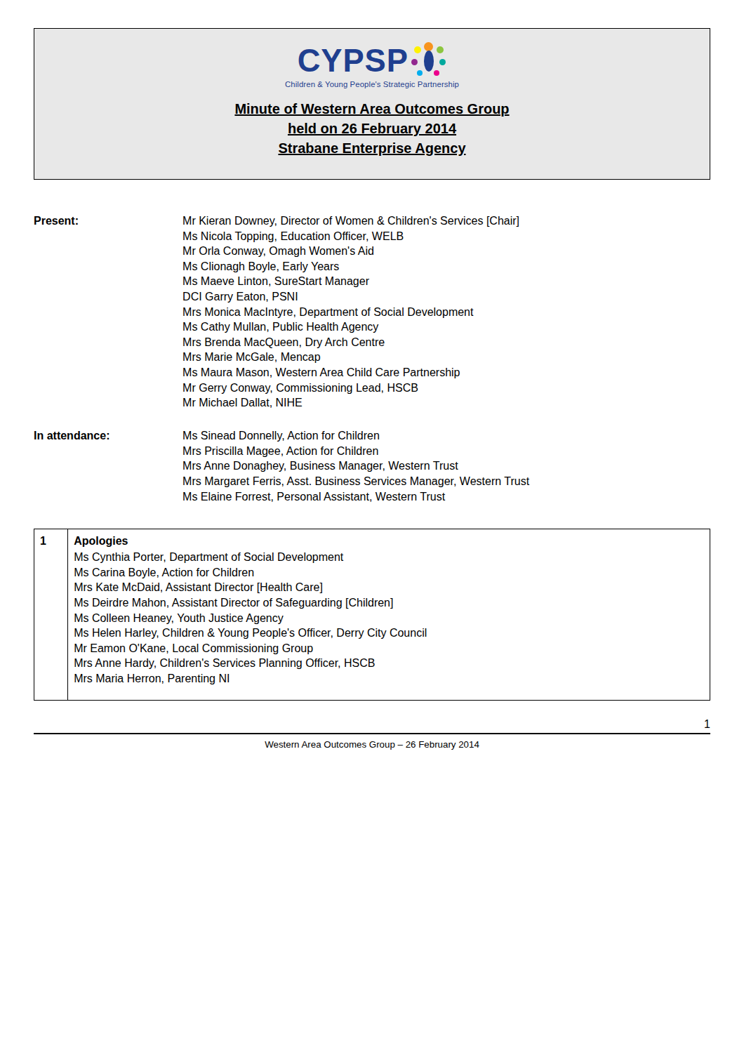CYPSP
Children & Young People's Strategic Partnership
Minute of Western Area Outcomes Group
held on 26 February 2014
Strabane Enterprise Agency
| Present: | Mr Kieran Downey, Director of Women & Children's Services [Chair] Ms Nicola Topping, Education Officer, WELB Mr Orla Conway, Omagh Women's Aid Ms Clionagh Boyle, Early Years Ms Maeve Linton, SureStart Manager DCI Garry Eaton, PSNI Mrs Monica MacIntyre, Department of Social Development Ms Cathy Mullan, Public Health Agency Mrs Brenda MacQueen, Dry Arch Centre Mrs Marie McGale, Mencap Ms Maura Mason, Western Area Child Care Partnership Mr Gerry Conway, Commissioning Lead, HSCB Mr Michael Dallat, NIHE |
| In attendance: | Ms Sinead Donnelly, Action for Children Mrs Priscilla Magee, Action for Children Mrs Anne Donaghey, Business Manager, Western Trust Mrs Margaret Ferris, Asst. Business Services Manager, Western Trust Ms Elaine Forrest, Personal Assistant, Western Trust |
| 1 | Apologies Ms Cynthia Porter, Department of Social Development Ms Carina Boyle, Action for Children Mrs Kate McDaid, Assistant Director [Health Care] Ms Deirdre Mahon, Assistant Director of Safeguarding [Children] Ms Colleen Heaney, Youth Justice Agency Ms Helen Harley, Children & Young People's Officer, Derry City Council Mr Eamon O'Kane, Local Commissioning Group Mrs Anne Hardy, Children's Services Planning Officer, HSCB Mrs Maria Herron, Parenting NI |
1 Western Area Outcomes Group – 26 February 2014